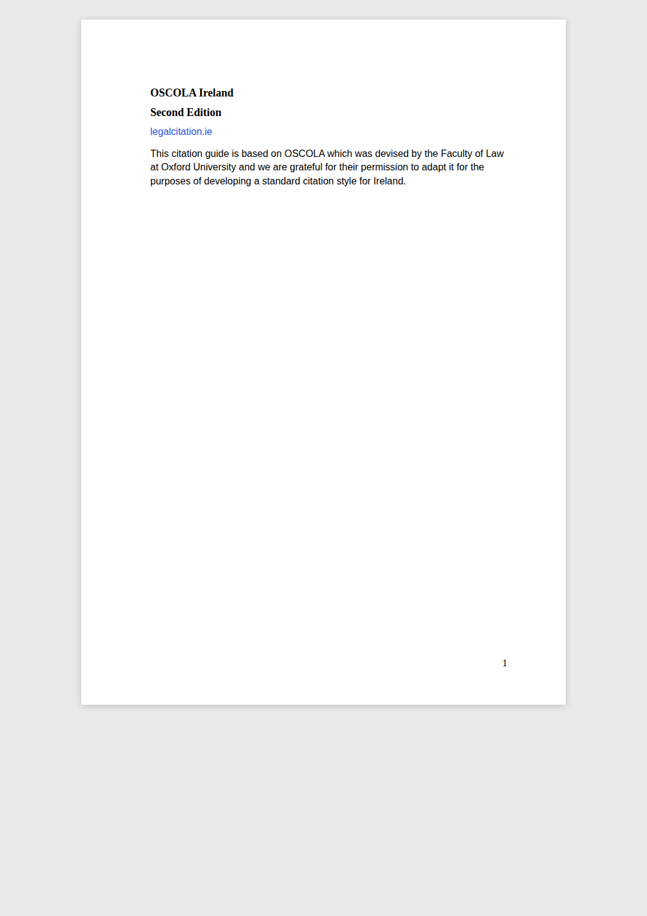OSCOLA Ireland
Second Edition
legalcitation.ie
This citation guide is based on OSCOLA which was devised by the Faculty of Law at Oxford University and we are grateful for their permission to adapt it for the purposes of developing a standard citation style for Ireland.
1